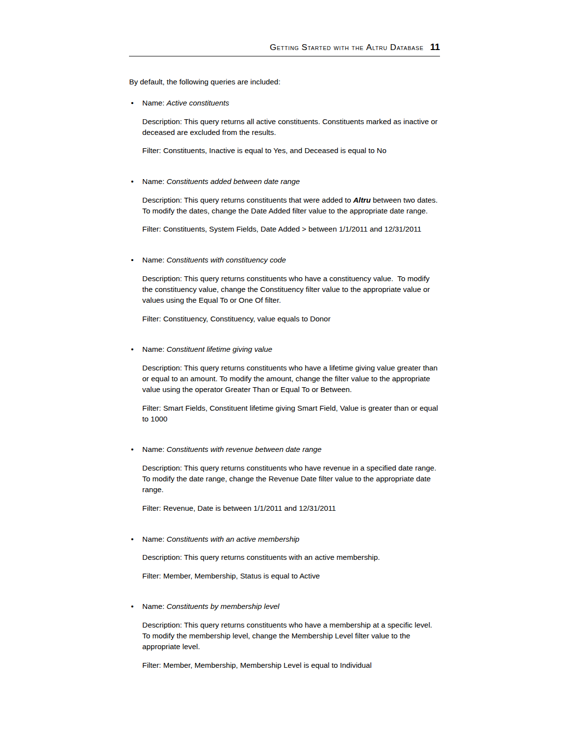Getting Started with the Altru Database 11
By default, the following queries are included:
Name: Active constituents
Description: This query returns all active constituents. Constituents marked as inactive or deceased are excluded from the results.
Filter: Constituents, Inactive is equal to Yes, and Deceased is equal to No
Name: Constituents added between date range
Description: This query returns constituents that were added to Altru between two dates. To modify the dates, change the Date Added filter value to the appropriate date range.
Filter: Constituents, System Fields, Date Added > between 1/1/2011 and 12/31/2011
Name: Constituents with constituency code
Description: This query returns constituents who have a constituency value. To modify the constituency value, change the Constituency filter value to the appropriate value or values using the Equal To or One Of filter.
Filter: Constituency, Constituency, value equals to Donor
Name: Constituent lifetime giving value
Description: This query returns constituents who have a lifetime giving value greater than or equal to an amount. To modify the amount, change the filter value to the appropriate value using the operator Greater Than or Equal To or Between.
Filter: Smart Fields, Constituent lifetime giving Smart Field, Value is greater than or equal to 1000
Name: Constituents with revenue between date range
Description: This query returns constituents who have revenue in a specified date range. To modify the date range, change the Revenue Date filter value to the appropriate date range.
Filter: Revenue, Date is between 1/1/2011 and 12/31/2011
Name: Constituents with an active membership
Description: This query returns constituents with an active membership.
Filter: Member, Membership, Status is equal to Active
Name: Constituents by membership level
Description: This query returns constituents who have a membership at a specific level. To modify the membership level, change the Membership Level filter value to the appropriate level.
Filter: Member, Membership, Membership Level is equal to Individual